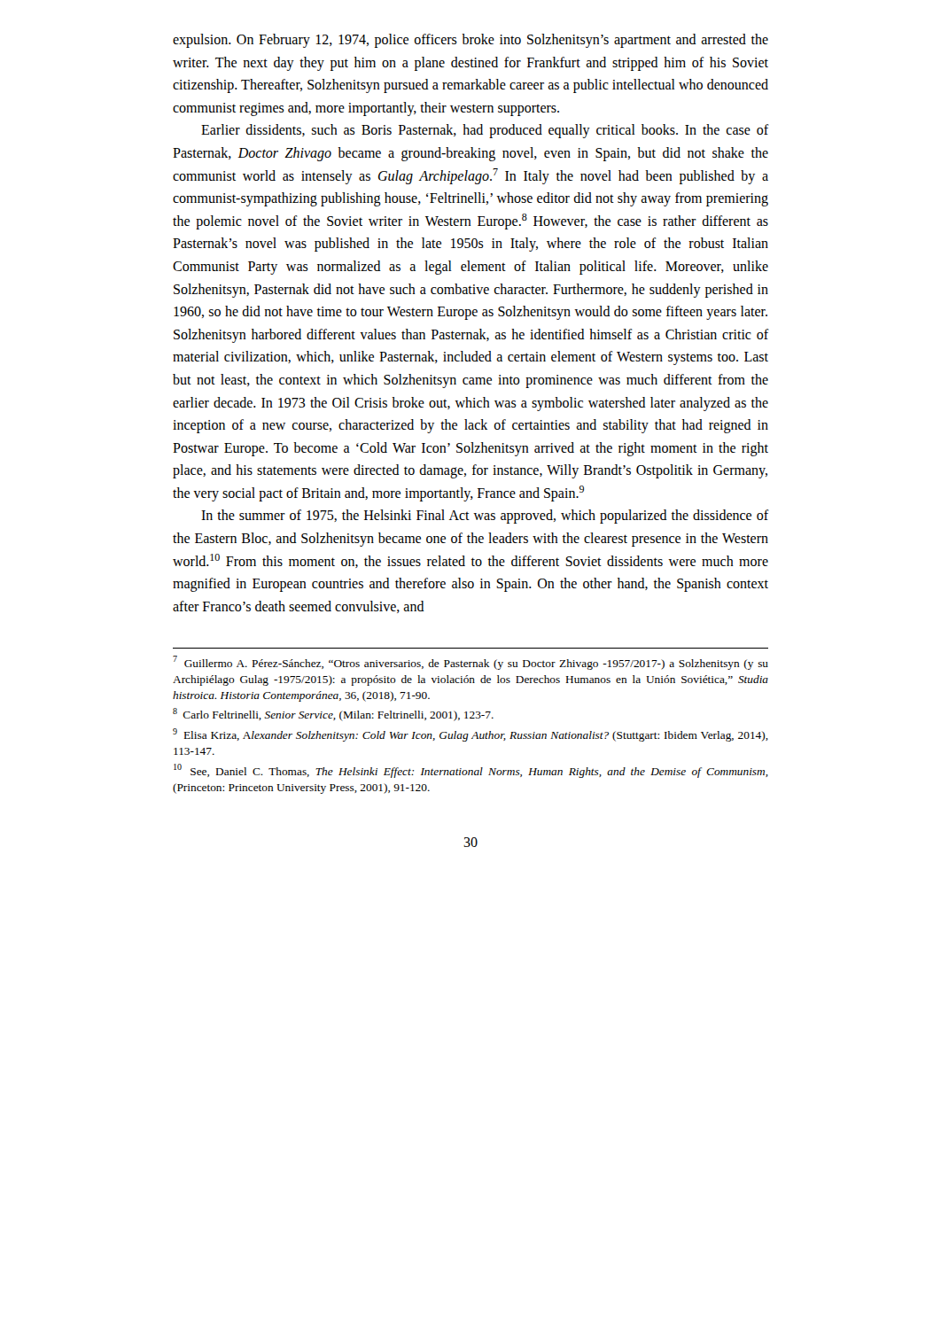expulsion. On February 12, 1974, police officers broke into Solzhenitsyn’s apartment and arrested the writer. The next day they put him on a plane destined for Frankfurt and stripped him of his Soviet citizenship. Thereafter, Solzhenitsyn pursued a remarkable career as a public intellectual who denounced communist regimes and, more importantly, their western supporters.
Earlier dissidents, such as Boris Pasternak, had produced equally critical books. In the case of Pasternak, Doctor Zhivago became a ground-breaking novel, even in Spain, but did not shake the communist world as intensely as Gulag Archipelago.7 In Italy the novel had been published by a communist-sympathizing publishing house, ‘Feltrinelli,’ whose editor did not shy away from premiering the polemic novel of the Soviet writer in Western Europe.8 However, the case is rather different as Pasternak’s novel was published in the late 1950s in Italy, where the role of the robust Italian Communist Party was normalized as a legal element of Italian political life. Moreover, unlike Solzhenitsyn, Pasternak did not have such a combative character. Furthermore, he suddenly perished in 1960, so he did not have time to tour Western Europe as Solzhenitsyn would do some fifteen years later. Solzhenitsyn harbored different values than Pasternak, as he identified himself as a Christian critic of material civilization, which, unlike Pasternak, included a certain element of Western systems too. Last but not least, the context in which Solzhenitsyn came into prominence was much different from the earlier decade. In 1973 the Oil Crisis broke out, which was a symbolic watershed later analyzed as the inception of a new course, characterized by the lack of certainties and stability that had reigned in Postwar Europe. To become a ‘Cold War Icon’ Solzhenitsyn arrived at the right moment in the right place, and his statements were directed to damage, for instance, Willy Brandt’s Ostpolitik in Germany, the very social pact of Britain and, more importantly, France and Spain.9
In the summer of 1975, the Helsinki Final Act was approved, which popularized the dissidence of the Eastern Bloc, and Solzhenitsyn became one of the leaders with the clearest presence in the Western world.10 From this moment on, the issues related to the different Soviet dissidents were much more magnified in European countries and therefore also in Spain. On the other hand, the Spanish context after Franco’s death seemed convulsive, and
7 Guillermo A. Pérez-Sánchez, “Otros aniversarios, de Pasternak (y su Doctor Zhivago -1957/2017-) a Solzhenitsyn (y su Archipiélago Gulag -1975/2015): a propósito de la violación de los Derechos Humanos en la Unión Soviética,” Studia histroica. Historia Contemporánea, 36, (2018), 71-90.
8 Carlo Feltrinelli, Senior Service, (Milan: Feltrinelli, 2001), 123-7.
9 Elisa Kriza, Alexander Solzhenitsyn: Cold War Icon, Gulag Author, Russian Nationalist? (Stuttgart: Ibidem Verlag, 2014), 113-147.
10 See, Daniel C. Thomas, The Helsinki Effect: International Norms, Human Rights, and the Demise of Communism, (Princeton: Princeton University Press, 2001), 91-120.
30